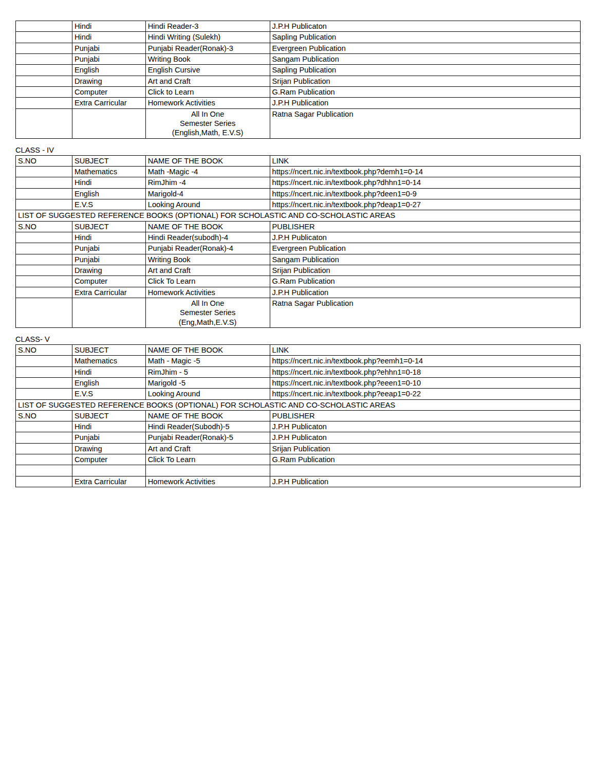| | Hindi | Hindi Reader-3 | J.P.H Publicaton |
| | Hindi | Hindi Writing (Sulekh) | Sapling Publication |
| | Punjabi | Punjabi Reader(Ronak)-3 | Evergreen Publication |
| | Punjabi | Writing Book | Sangam Publication |
| | English | English Cursive | Sapling Publication |
| | Drawing | Art and Craft | Srijan Publication |
| | Computer | Click to Learn | G.Ram Publication |
| | Extra Carricular | Homework Activities | J.P.H Publication |
| | | All In One Semester Series (English,Math, E.V.S) | Ratna Sagar Publication |
CLASS - IV
| S.NO | SUBJECT | NAME OF THE BOOK | LINK |
| | Mathematics | Math -Magic -4 | https://ncert.nic.in/textbook.php?demh1=0-14 |
| | Hindi | RimJhim -4 | https://ncert.nic.in/textbook.php?dhhn1=0-14 |
| | English | Marigold-4 | https://ncert.nic.in/textbook.php?deen1=0-9 |
| | E.V.S | Looking Around | https://ncert.nic.in/textbook.php?deap1=0-27 |
| LIST OF SUGGESTED REFERENCE BOOKS (OPTIONAL) FOR SCHOLASTIC AND CO-SCHOLASTIC AREAS |
| S.NO | SUBJECT | NAME OF THE BOOK | PUBLISHER |
| | Hindi | Hindi Reader(subodh)-4 | J.P.H Publicaton |
| | Punjabi | Punjabi Reader(Ronak)-4 | Evergreen Publication |
| | Punjabi | Writing Book | Sangam Publication |
| | Drawing | Art and Craft | Srijan Publication |
| | Computer | Click To Learn | G.Ram Publication |
| | Extra Carricular | Homework Activities | J.P.H Publication |
| | | All In One Semester Series (Eng,Math,E.V.S) | Ratna Sagar Publication |
CLASS- V
| S.NO | SUBJECT | NAME OF THE BOOK | LINK |
| | Mathematics | Math - Magic -5 | https://ncert.nic.in/textbook.php?eemh1=0-14 |
| | Hindi | RimJhim - 5 | https://ncert.nic.in/textbook.php?ehhn1=0-18 |
| | English | Marigold -5 | https://ncert.nic.in/textbook.php?eeen1=0-10 |
| | E.V.S | Looking Around | https://ncert.nic.in/textbook.php?eeap1=0-22 |
| LIST OF SUGGESTED REFERENCE BOOKS (OPTIONAL) FOR SCHOLASTIC AND CO-SCHOLASTIC AREAS |
| S.NO | SUBJECT | NAME OF THE BOOK | PUBLISHER |
| | Hindi | Hindi Reader(Subodh)-5 | J.P.H Publicaton |
| | Punjabi | Punjabi Reader(Ronak)-5 | J.P.H Publicaton |
| | Drawing | Art and Craft | Srijan Publication |
| | Computer | Click To Learn | G.Ram Publication |
| | Extra Carricular | Homework Activities | J.P.H Publication |